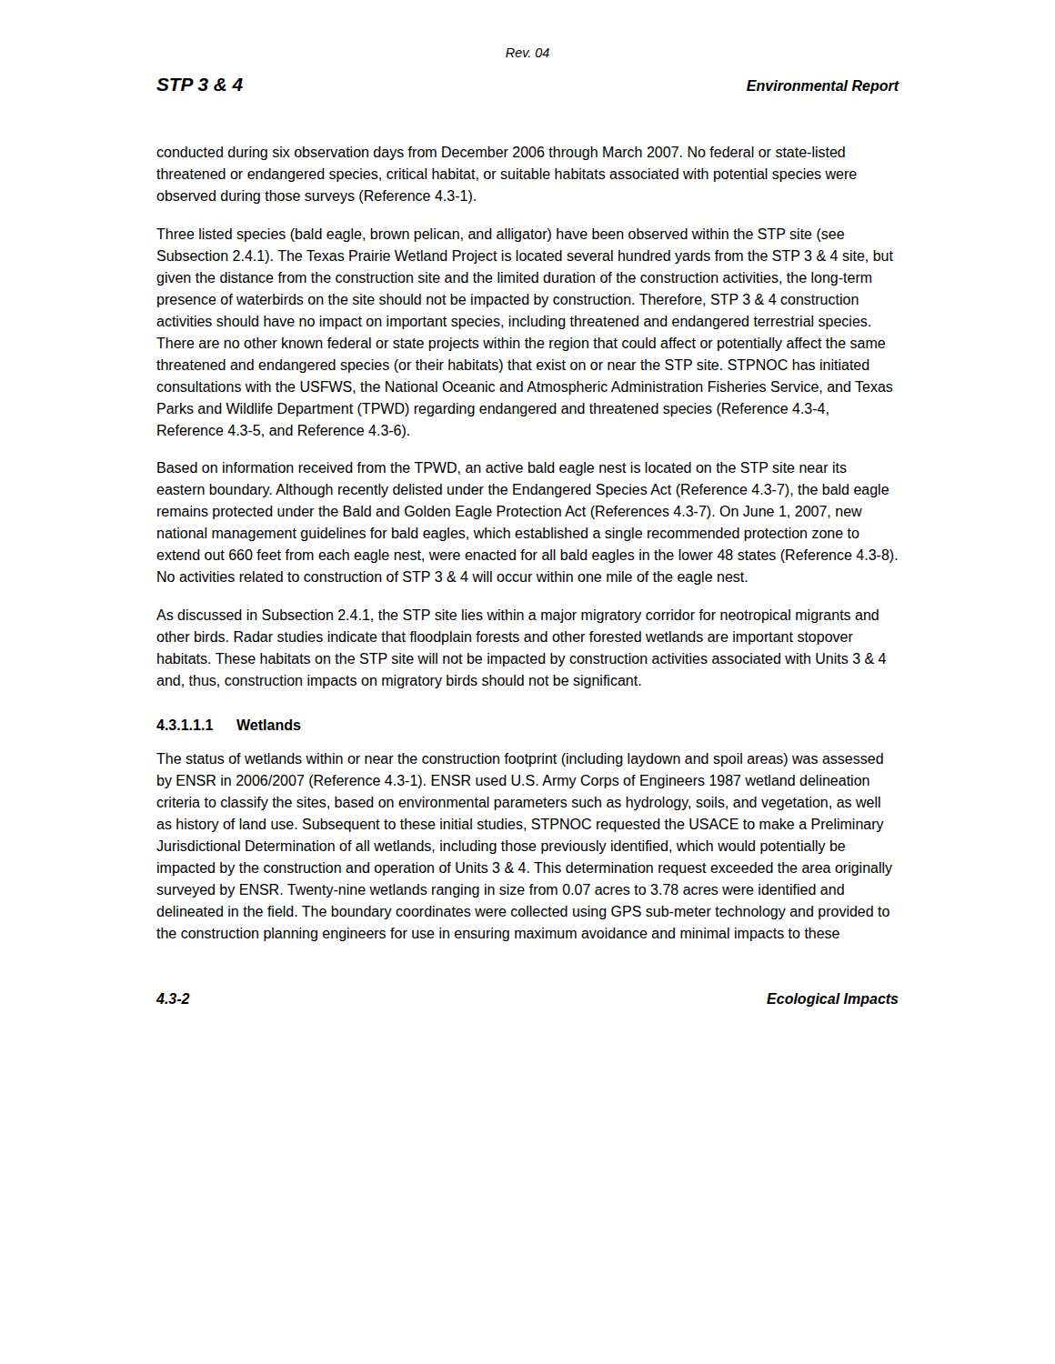Rev. 04
STP 3 & 4 Environmental Report
conducted during six observation days from December 2006 through March 2007. No federal or state-listed threatened or endangered species, critical habitat, or suitable habitats associated with potential species were observed during those surveys (Reference 4.3-1).
Three listed species (bald eagle, brown pelican, and alligator) have been observed within the STP site (see Subsection 2.4.1). The Texas Prairie Wetland Project is located several hundred yards from the STP 3 & 4 site, but given the distance from the construction site and the limited duration of the construction activities, the long-term presence of waterbirds on the site should not be impacted by construction. Therefore, STP 3 & 4 construction activities should have no impact on important species, including threatened and endangered terrestrial species. There are no other known federal or state projects within the region that could affect or potentially affect the same threatened and endangered species (or their habitats) that exist on or near the STP site. STPNOC has initiated consultations with the USFWS, the National Oceanic and Atmospheric Administration Fisheries Service, and Texas Parks and Wildlife Department (TPWD) regarding endangered and threatened species (Reference 4.3-4, Reference 4.3-5, and Reference 4.3-6).
Based on information received from the TPWD, an active bald eagle nest is located on the STP site near its eastern boundary. Although recently delisted under the Endangered Species Act (Reference 4.3-7), the bald eagle remains protected under the Bald and Golden Eagle Protection Act (References 4.3-7). On June 1, 2007, new national management guidelines for bald eagles, which established a single recommended protection zone to extend out 660 feet from each eagle nest, were enacted for all bald eagles in the lower 48 states (Reference 4.3-8). No activities related to construction of STP 3 & 4 will occur within one mile of the eagle nest.
As discussed in Subsection 2.4.1, the STP site lies within a major migratory corridor for neotropical migrants and other birds. Radar studies indicate that floodplain forests and other forested wetlands are important stopover habitats. These habitats on the STP site will not be impacted by construction activities associated with Units 3 & 4 and, thus, construction impacts on migratory birds should not be significant.
4.3.1.1.1 Wetlands
The status of wetlands within or near the construction footprint (including laydown and spoil areas) was assessed by ENSR in 2006/2007 (Reference 4.3-1). ENSR used U.S. Army Corps of Engineers 1987 wetland delineation criteria to classify the sites, based on environmental parameters such as hydrology, soils, and vegetation, as well as history of land use. Subsequent to these initial studies, STPNOC requested the USACE to make a Preliminary Jurisdictional Determination of all wetlands, including those previously identified, which would potentially be impacted by the construction and operation of Units 3 & 4. This determination request exceeded the area originally surveyed by ENSR. Twenty-nine wetlands ranging in size from 0.07 acres to 3.78 acres were identified and delineated in the field. The boundary coordinates were collected using GPS sub-meter technology and provided to the construction planning engineers for use in ensuring maximum avoidance and minimal impacts to these
4.3-2 Ecological Impacts